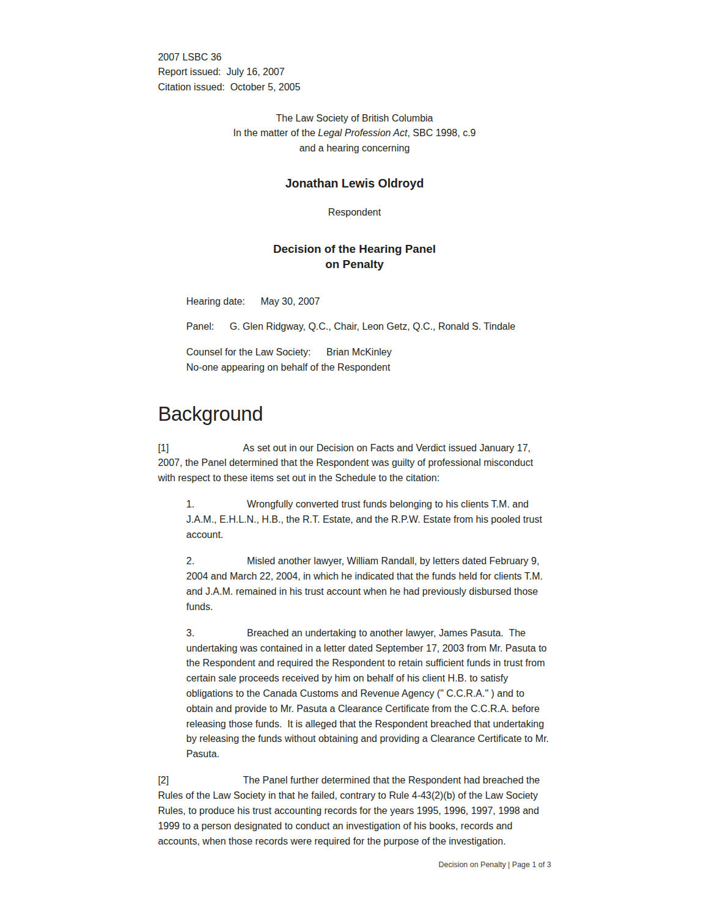2007 LSBC 36
Report issued: July 16, 2007
Citation issued: October 5, 2005
The Law Society of British Columbia
In the matter of the Legal Profession Act, SBC 1998, c.9
and a hearing concerning
Jonathan Lewis Oldroyd
Respondent
Decision of the Hearing Panel
on Penalty
Hearing date: May 30, 2007
Panel: G. Glen Ridgway, Q.C., Chair, Leon Getz, Q.C., Ronald S. Tindale
Counsel for the Law Society: Brian McKinley
No-one appearing on behalf of the Respondent
Background
[1] As set out in our Decision on Facts and Verdict issued January 17, 2007, the Panel determined that the Respondent was guilty of professional misconduct with respect to these items set out in the Schedule to the citation:
1. Wrongfully converted trust funds belonging to his clients T.M. and J.A.M., E.H.L.N., H.B., the R.T. Estate, and the R.P.W. Estate from his pooled trust account.
2. Misled another lawyer, William Randall, by letters dated February 9, 2004 and March 22, 2004, in which he indicated that the funds held for clients T.M. and J.A.M. remained in his trust account when he had previously disbursed those funds.
3. Breached an undertaking to another lawyer, James Pasuta. The undertaking was contained in a letter dated September 17, 2003 from Mr. Pasuta to the Respondent and required the Respondent to retain sufficient funds in trust from certain sale proceeds received by him on behalf of his client H.B. to satisfy obligations to the Canada Customs and Revenue Agency (" C.C.R.A." ) and to obtain and provide to Mr. Pasuta a Clearance Certificate from the C.C.R.A. before releasing those funds. It is alleged that the Respondent breached that undertaking by releasing the funds without obtaining and providing a Clearance Certificate to Mr. Pasuta.
[2] The Panel further determined that the Respondent had breached the Rules of the Law Society in that he failed, contrary to Rule 4-43(2)(b) of the Law Society Rules, to produce his trust accounting records for the years 1995, 1996, 1997, 1998 and 1999 to a person designated to conduct an investigation of his books, records and accounts, when those records were required for the purpose of the investigation.
Decision on Penalty | Page 1 of 3